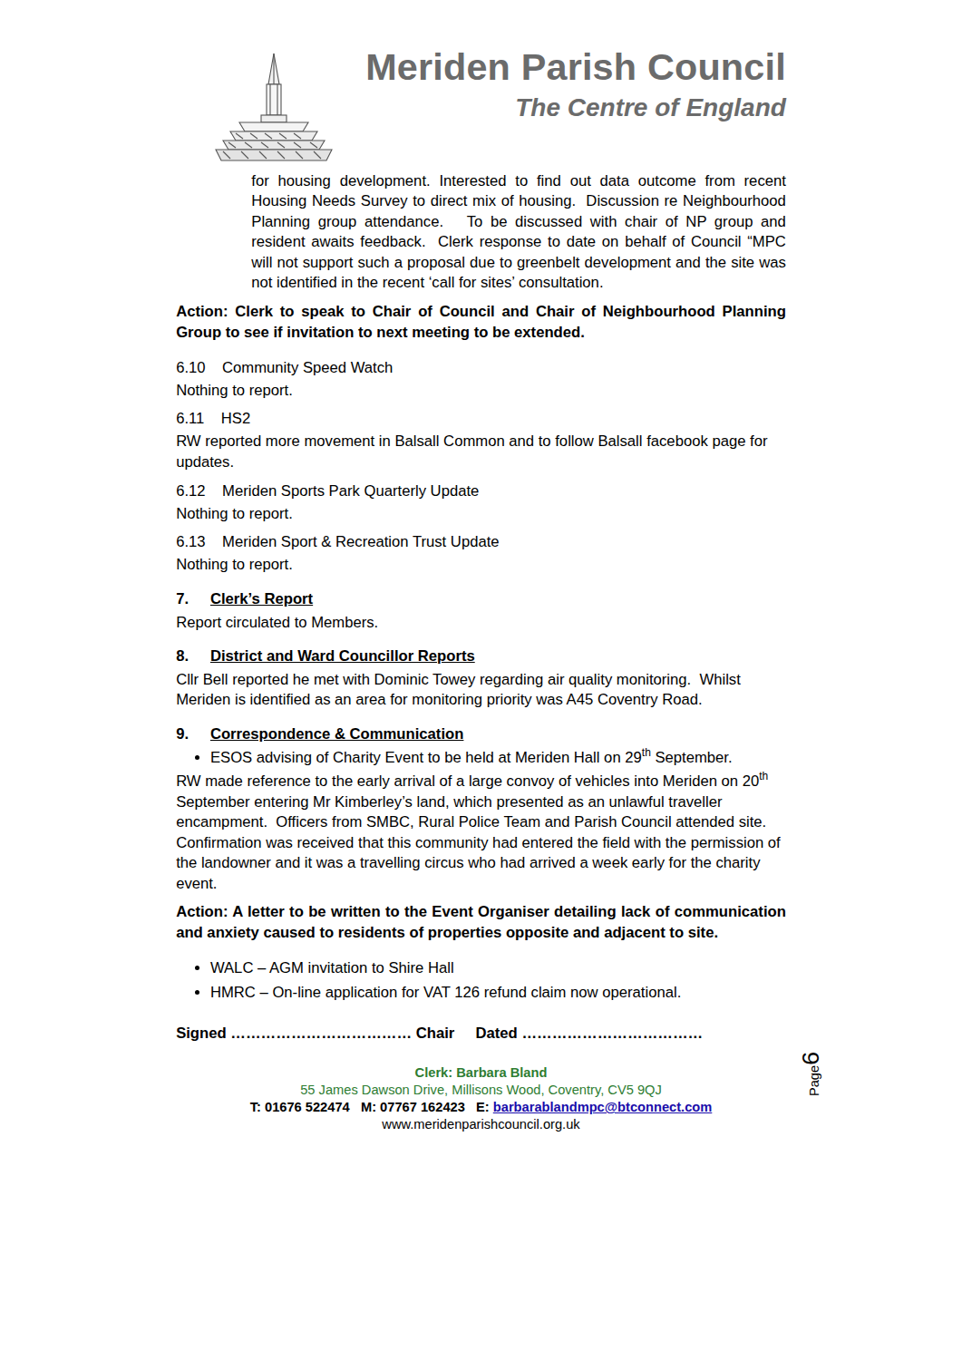Meriden Parish Council
The Centre of England
for housing development. Interested to find out data outcome from recent Housing Needs Survey to direct mix of housing. Discussion re Neighbourhood Planning group attendance. To be discussed with chair of NP group and resident awaits feedback. Clerk response to date on behalf of Council “MPC will not support such a proposal due to greenbelt development and the site was not identified in the recent ‘call for sites’ consultation.
Action: Clerk to speak to Chair of Council and Chair of Neighbourhood Planning Group to see if invitation to next meeting to be extended.
6.10 Community Speed Watch
Nothing to report.
6.11 HS2
RW reported more movement in Balsall Common and to follow Balsall facebook page for updates.
6.12 Meriden Sports Park Quarterly Update
Nothing to report.
6.13 Meriden Sport & Recreation Trust Update
Nothing to report.
7. Clerk’s Report
Report circulated to Members.
8. District and Ward Councillor Reports
Cllr Bell reported he met with Dominic Towey regarding air quality monitoring. Whilst Meriden is identified as an area for monitoring priority was A45 Coventry Road.
9. Correspondence & Communication
ESOS advising of Charity Event to be held at Meriden Hall on 29th September.
RW made reference to the early arrival of a large convoy of vehicles into Meriden on 20th September entering Mr Kimberley’s land, which presented as an unlawful traveller encampment. Officers from SMBC, Rural Police Team and Parish Council attended site. Confirmation was received that this community had entered the field with the permission of the landowner and it was a travelling circus who had arrived a week early for the charity event.
Action: A letter to be written to the Event Organiser detailing lack of communication and anxiety caused to residents of properties opposite and adjacent to site.
WALC – AGM invitation to Shire Hall
HMRC – On-line application for VAT 126 refund claim now operational.
Page6
Signed ……………………………… Chair Dated ………………………………
Clerk: Barbara Bland
55 James Dawson Drive, Millisons Wood, Coventry, CV5 9QJ
T: 01676 522474 M: 07767 162423 E: barbarablandmpc@btconnect.com
www.meridenparishcouncil.org.uk